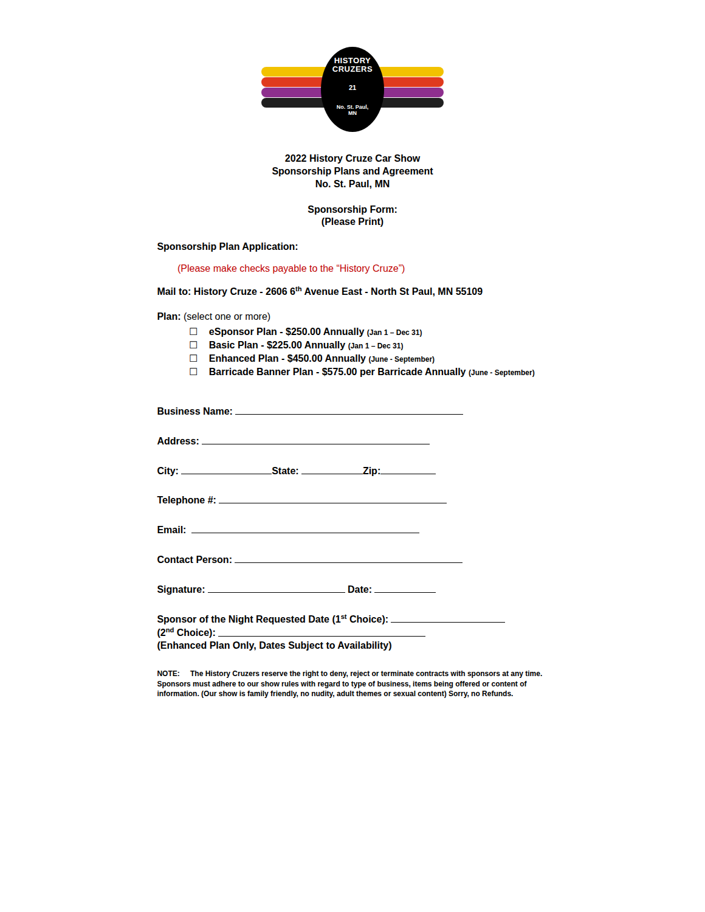HISTORY
CRUZERS
21
No. St. Paul,
MN
2022 History Cruze Car Show
Sponsorship Plans and Agreement
No. St. Paul, MN
Sponsorship Form:
(Please Print)
Sponsorship Plan Application:
(Please make checks payable to the “History Cruze”)
Mail to: History Cruze - 2606 6th Avenue East - North St Paul, MN 55109
Plan: (select one or more)
☐eSponsor Plan - $250.00 Annually (Jan 1 – Dec 31)
☐Basic Plan - $225.00 Annually (Jan 1 – Dec 31)
☐Enhanced Plan - $450.00 Annually (June - September)
☐Barricade Banner Plan - $575.00 per Barricade Annually (June - September)
Business Name:
Address:
City: State: Zip:
Telephone #:
Email:
Contact Person:
Signature: Date:
Sponsor of the Night Requested Date (1st Choice):
(2nd Choice):
(Enhanced Plan Only, Dates Subject to Availability)
NOTE: The History Cruzers reserve the right to deny, reject or terminate contracts with sponsors at any time. Sponsors must adhere to our show rules with regard to type of business, items being offered or content of information. (Our show is family friendly, no nudity, adult themes or sexual content) Sorry, no Refunds.